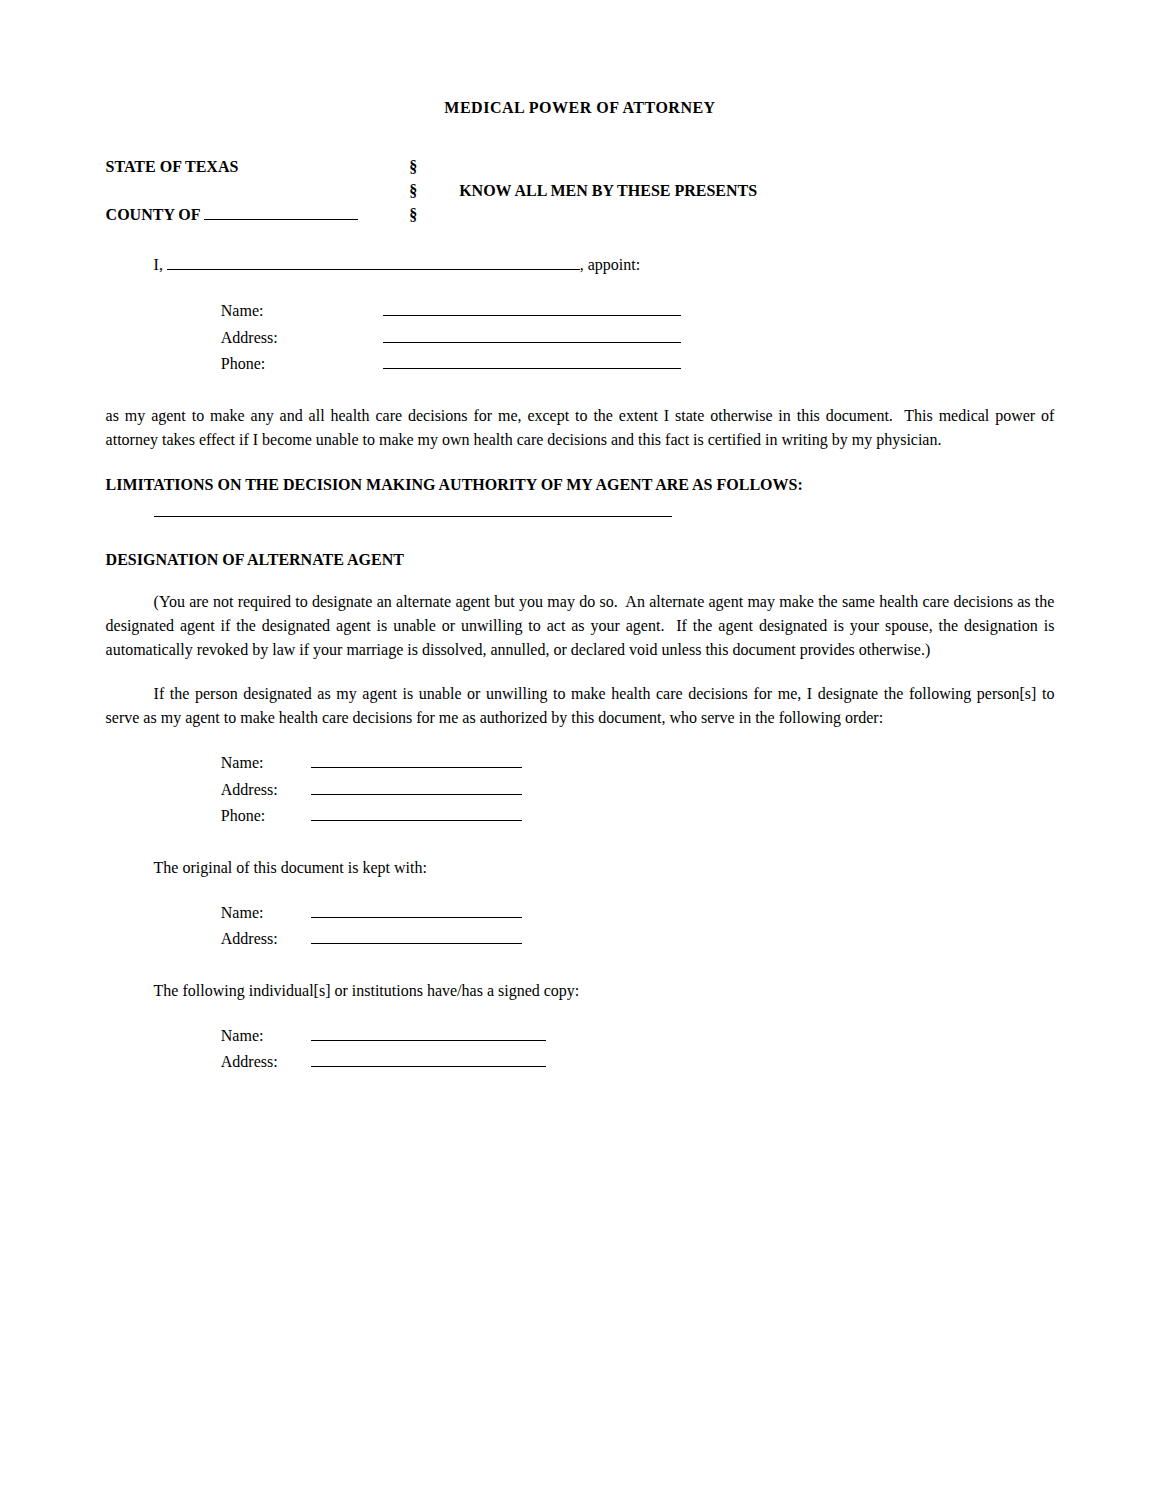MEDICAL POWER OF ATTORNEY
| STATE OF TEXAS | § | |
| | § | KNOW ALL MEN BY THESE PRESENTS |
| COUNTY OF | § | |
I, , appoint:
| Name: | |
| Address: | |
| Phone: | |
as my agent to make any and all health care decisions for me, except to the extent I state otherwise in this document. This medical power of attorney takes effect if I become unable to make my own health care decisions and this fact is certified in writing by my physician.
LIMITATIONS ON THE DECISION MAKING AUTHORITY OF MY AGENT ARE AS FOLLOWS:
DESIGNATION OF ALTERNATE AGENT
(You are not required to designate an alternate agent but you may do so. An alternate agent may make the same health care decisions as the designated agent if the designated agent is unable or unwilling to act as your agent. If the agent designated is your spouse, the designation is automatically revoked by law if your marriage is dissolved, annulled, or declared void unless this document provides otherwise.)
If the person designated as my agent is unable or unwilling to make health care decisions for me, I designate the following person[s] to serve as my agent to make health care decisions for me as authorized by this document, who serve in the following order:
| Name: | |
| Address: | |
| Phone: | |
The original of this document is kept with:
| Name: | |
| Address: | |
The following individual[s] or institutions have/has a signed copy:
| Name: | |
| Address: | |